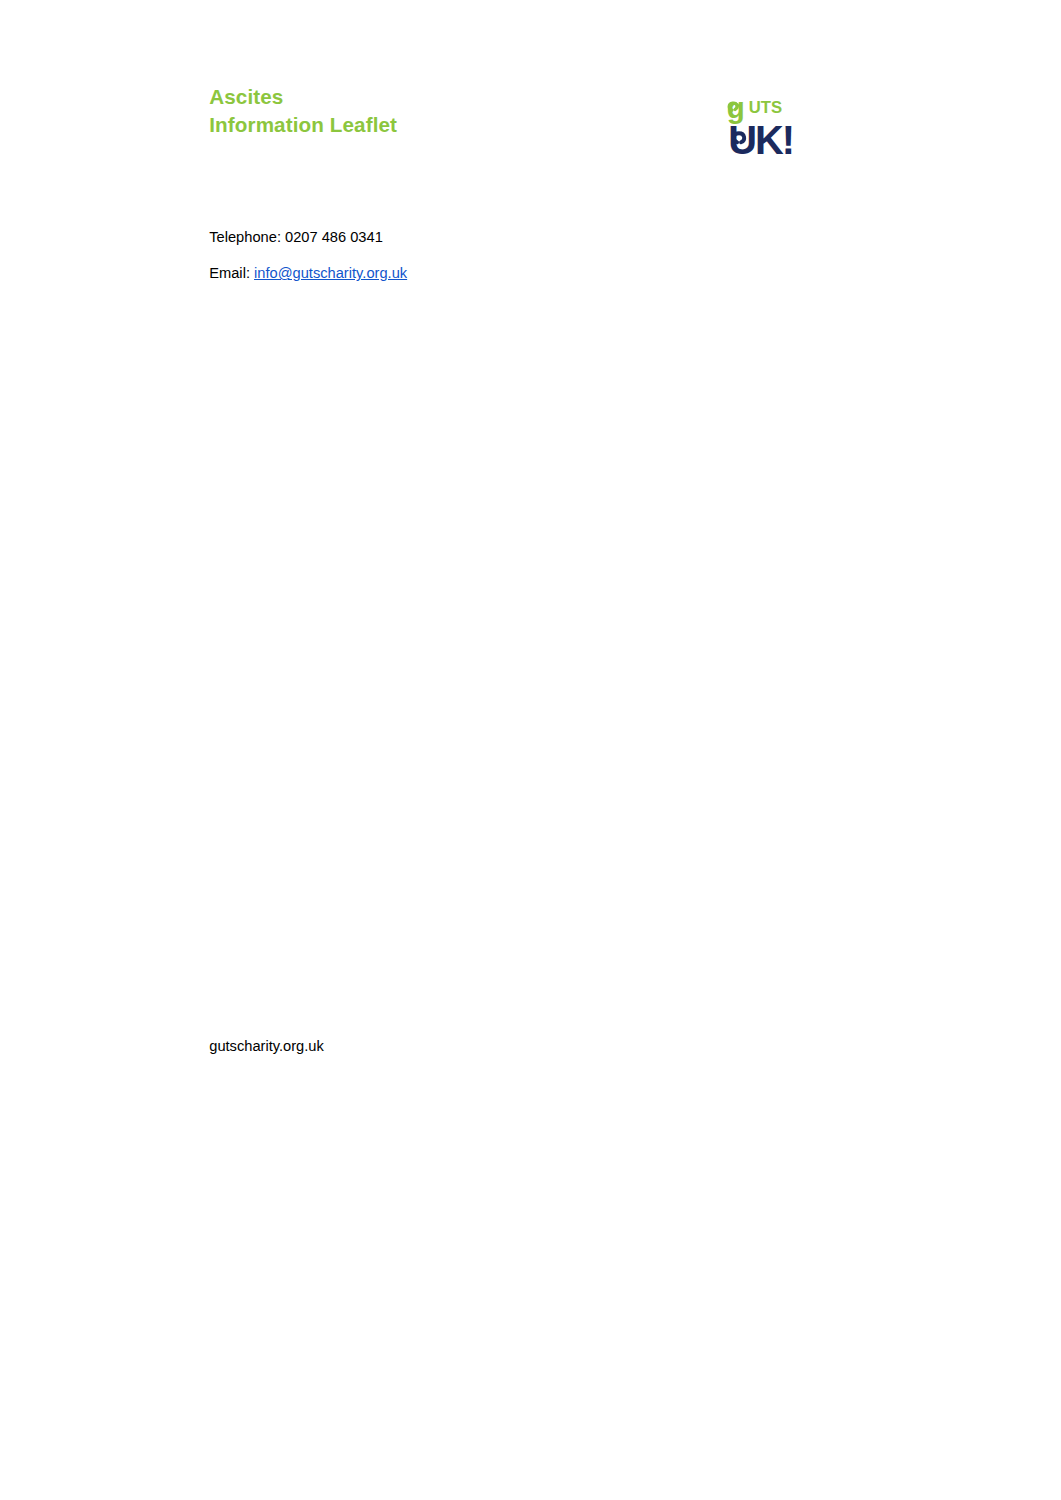Ascites
Information Leaflet
Guts UK! g UTS UK!
Telephone: 0207 486 0341
Email: info@gutscharity.org.uk
gutscharity.org.uk